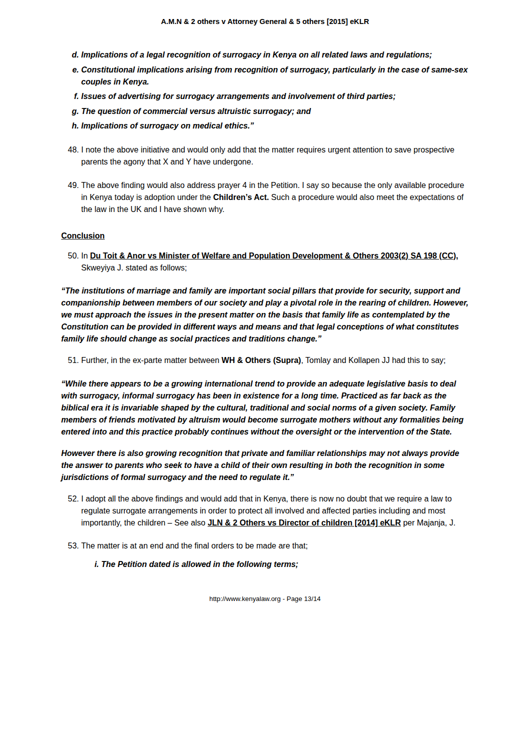A.M.N & 2 others v Attorney General & 5 others [2015] eKLR
Implications of a legal recognition of surrogacy in Kenya on all related laws and regulations;
Constitutional implications arising from recognition of surrogacy, particularly in the case of same-sex couples in Kenya.
Issues of advertising for surrogacy arrangements and involvement of third parties;
The question of commercial versus altruistic surrogacy; and
Implications of surrogacy on medical ethics.”
I note the above initiative and would only add that the matter requires urgent attention to save prospective parents the agony that X and Y have undergone.
The above finding would also address prayer 4 in the Petition. I say so because the only available procedure in Kenya today is adoption under the Children’s Act. Such a procedure would also meet the expectations of the law in the UK and I have shown why.
Conclusion
In Du Toit & Anor vs Minister of Welfare and Population Development & Others 2003(2) SA 198 (CC), Skweyiya J. stated as follows;
“The institutions of marriage and family are important social pillars that provide for security, support and companionship between members of our society and play a pivotal role in the rearing of children. However, we must approach the issues in the present matter on the basis that family life as contemplated by the Constitution can be provided in different ways and means and that legal conceptions of what constitutes family life should change as social practices and traditions change.”
Further, in the ex-parte matter between WH & Others (Supra), Tomlay and Kollapen JJ had this to say;
“While there appears to be a growing international trend to provide an adequate legislative basis to deal with surrogacy, informal surrogacy has been in existence for a long time. Practiced as far back as the biblical era it is invariable shaped by the cultural, traditional and social norms of a given society. Family members of friends motivated by altruism would become surrogate mothers without any formalities being entered into and this practice probably continues without the oversight or the intervention of the State.
However there is also growing recognition that private and familiar relationships may not always provide the answer to parents who seek to have a child of their own resulting in both the recognition in some jurisdictions of formal surrogacy and the need to regulate it.”
I adopt all the above findings and would add that in Kenya, there is now no doubt that we require a law to regulate surrogate arrangements in order to protect all involved and affected parties including and most importantly, the children – See also JLN & 2 Others vs Director of children [2014] eKLR per Majanja, J.
The matter is at an end and the final orders to be made are that;
The Petition dated is allowed in the following terms;
http://www.kenyalaw.org - Page 13/14